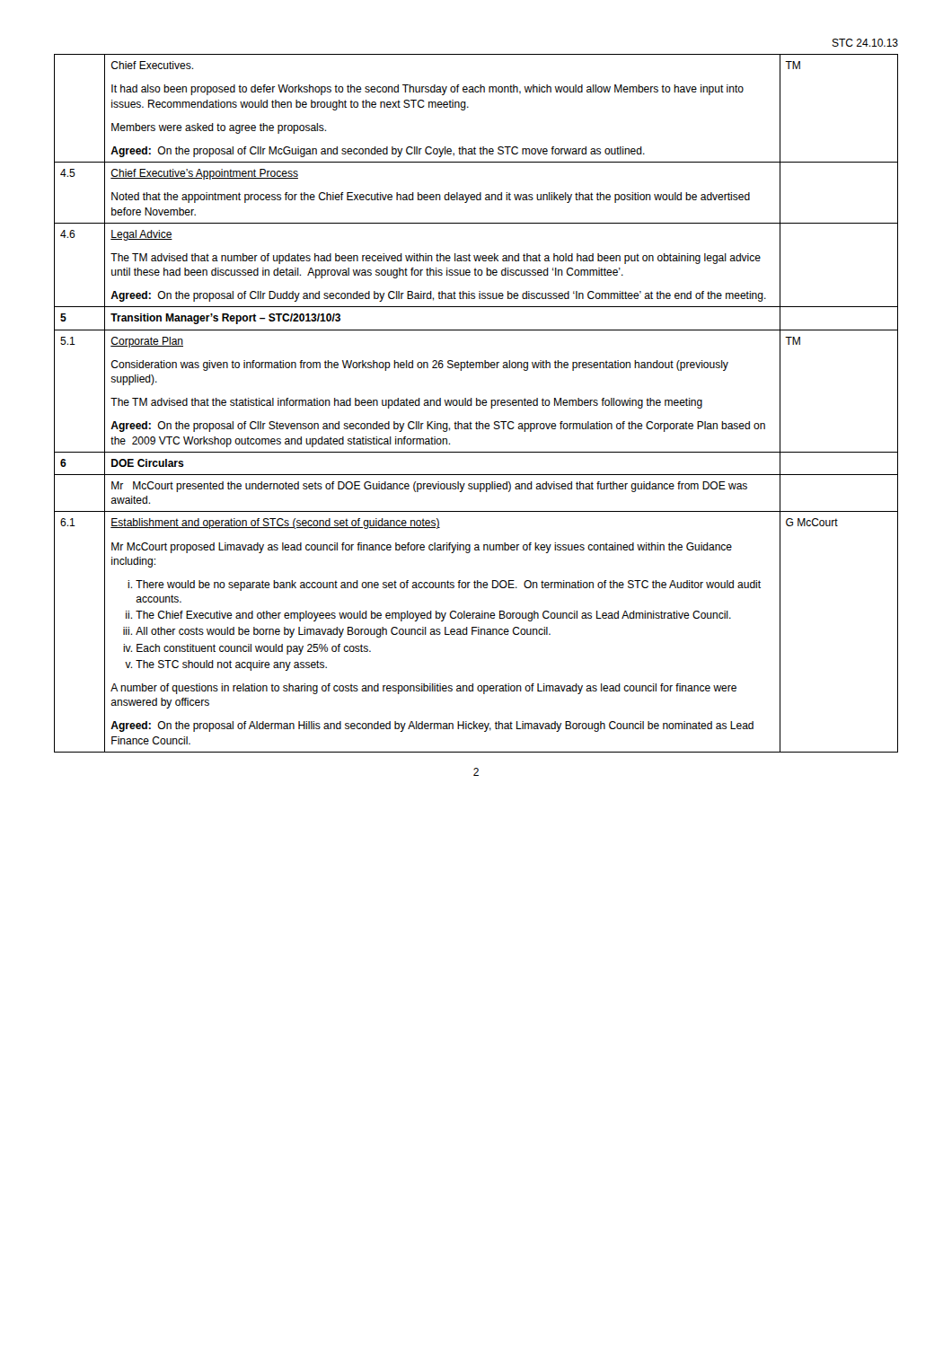STC 24.10.13
| | Chief Executives. It had also been proposed to defer Workshops to the second Thursday of each month, which would allow Members to have input into issues. Recommendations would then be brought to the next STC meeting. Members were asked to agree the proposals. Agreed: On the proposal of Cllr McGuigan and seconded by Cllr Coyle, that the STC move forward as outlined. | TM |
| 4.5 | Chief Executive’s Appointment Process Noted that the appointment process for the Chief Executive had been delayed and it was unlikely that the position would be advertised before November. | |
| 4.6 | Legal Advice The TM advised that a number of updates had been received within the last week and that a hold had been put on obtaining legal advice until these had been discussed in detail. Approval was sought for this issue to be discussed ‘In Committee’. Agreed: On the proposal of Cllr Duddy and seconded by Cllr Baird, that this issue be discussed ‘In Committee’ at the end of the meeting. | |
| 5 | Transition Manager’s Report – STC/2013/10/3 | |
| 5.1 | Corporate Plan Consideration was given to information from the Workshop held on 26 September along with the presentation handout (previously supplied). The TM advised that the statistical information had been updated and would be presented to Members following the meeting Agreed: On the proposal of Cllr Stevenson and seconded by Cllr King, that the STC approve formulation of the Corporate Plan based on the 2009 VTC Workshop outcomes and updated statistical information. | TM |
| 6 | DOE Circulars | |
| | Mr McCourt presented the undernoted sets of DOE Guidance (previously supplied) and advised that further guidance from DOE was awaited. | |
| 6.1 | Establishment and operation of STCs (second set of guidance notes) Mr McCourt proposed Limavady as lead council for finance before clarifying a number of key issues contained within the Guidance including: There would be no separate bank account and one set of accounts for the DOE. On termination of the STC the Auditor would audit accounts. The Chief Executive and other employees would be employed by Coleraine Borough Council as Lead Administrative Council. All other costs would be borne by Limavady Borough Council as Lead Finance Council. Each constituent council would pay 25% of costs. The STC should not acquire any assets. A number of questions in relation to sharing of costs and responsibilities and operation of Limavady as lead council for finance were answered by officers Agreed: On the proposal of Alderman Hillis and seconded by Alderman Hickey, that Limavady Borough Council be nominated as Lead Finance Council. | G McCourt |
2